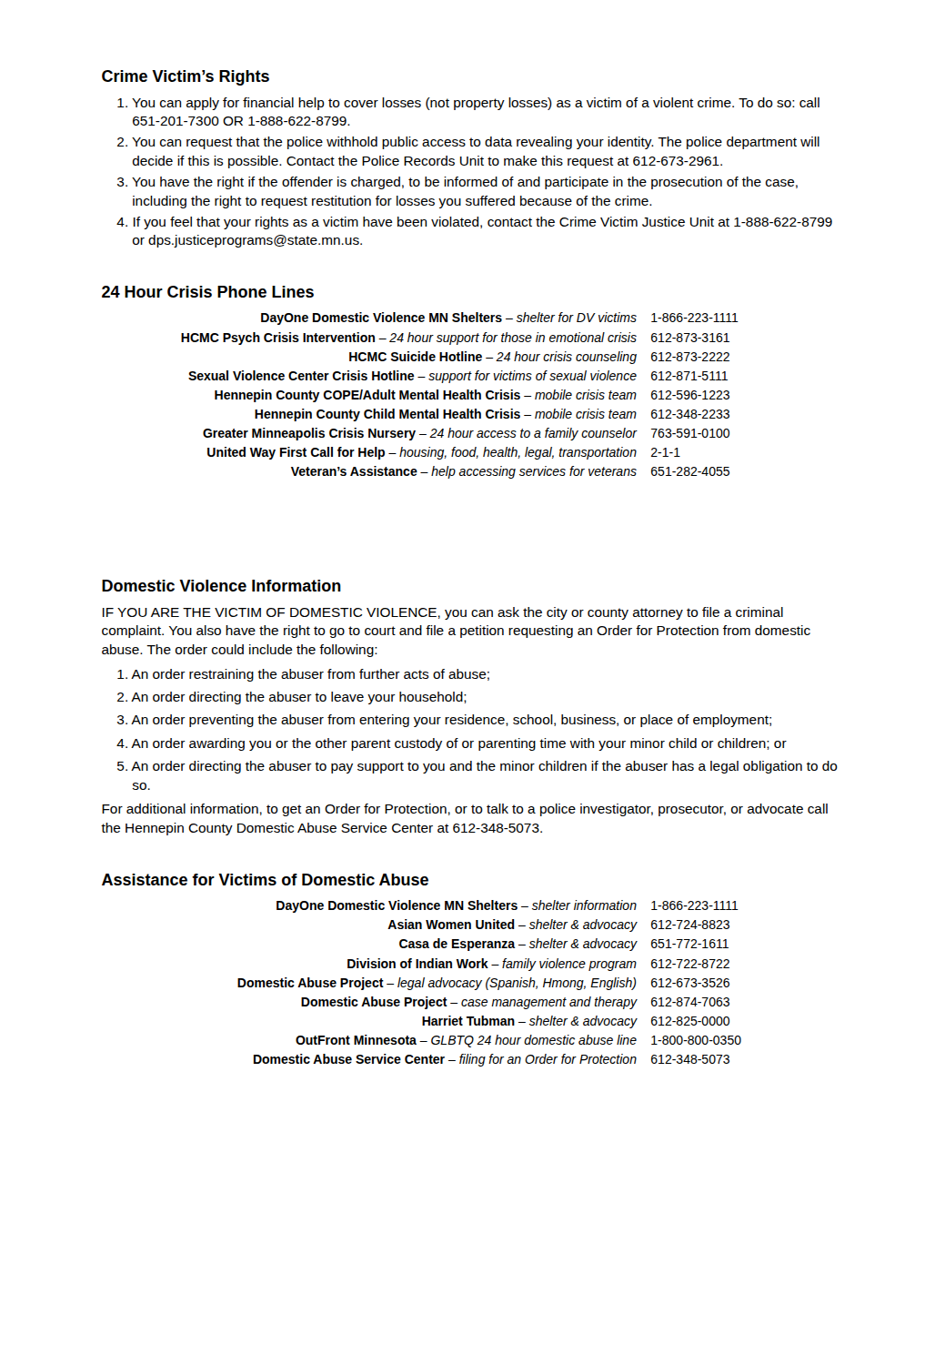Crime Victim’s Rights
1. You can apply for financial help to cover losses (not property losses) as a victim of a violent crime. To do so: call 651-201-7300 OR 1-888-622-8799.
2. You can request that the police withhold public access to data revealing your identity. The police department will decide if this is possible. Contact the Police Records Unit to make this request at 612-673-2961.
3. You have the right if the offender is charged, to be informed of and participate in the prosecution of the case, including the right to request restitution for losses you suffered because of the crime.
4. If you feel that your rights as a victim have been violated, contact the Crime Victim Justice Unit at 1-888-622-8799 or dps.justiceprograms@state.mn.us.
24 Hour Crisis Phone Lines
| DayOne Domestic Violence MN Shelters – shelter for DV victims | 1-866-223-1111 |
| HCMC Psych Crisis Intervention – 24 hour support for those in emotional crisis | 612-873-3161 |
| HCMC Suicide Hotline – 24 hour crisis counseling | 612-873-2222 |
| Sexual Violence Center Crisis Hotline – support for victims of sexual violence | 612-871-5111 |
| Hennepin County COPE/Adult Mental Health Crisis – mobile crisis team | 612-596-1223 |
| Hennepin County Child Mental Health Crisis – mobile crisis team | 612-348-2233 |
| Greater Minneapolis Crisis Nursery – 24 hour access to a family counselor | 763-591-0100 |
| United Way First Call for Help – housing, food, health, legal, transportation | 2-1-1 |
| Veteran’s Assistance – help accessing services for veterans | 651-282-4055 |
Domestic Violence Information
IF YOU ARE THE VICTIM OF DOMESTIC VIOLENCE, you can ask the city or county attorney to file a criminal complaint. You also have the right to go to court and file a petition requesting an Order for Protection from domestic abuse. The order could include the following:
1. An order restraining the abuser from further acts of abuse;
2. An order directing the abuser to leave your household;
3. An order preventing the abuser from entering your residence, school, business, or place of employment;
4. An order awarding you or the other parent custody of or parenting time with your minor child or children; or
5. An order directing the abuser to pay support to you and the minor children if the abuser has a legal obligation to do so.
For additional information, to get an Order for Protection, or to talk to a police investigator, prosecutor, or advocate call the Hennepin County Domestic Abuse Service Center at 612-348-5073.
Assistance for Victims of Domestic Abuse
| DayOne Domestic Violence MN Shelters – shelter information | 1-866-223-1111 |
| Asian Women United – shelter & advocacy | 612-724-8823 |
| Casa de Esperanza – shelter & advocacy | 651-772-1611 |
| Division of Indian Work – family violence program | 612-722-8722 |
| Domestic Abuse Project – legal advocacy (Spanish, Hmong, English) | 612-673-3526 |
| Domestic Abuse Project – case management and therapy | 612-874-7063 |
| Harriet Tubman – shelter & advocacy | 612-825-0000 |
| OutFront Minnesota – GLBTQ 24 hour domestic abuse line | 1-800-800-0350 |
| Domestic Abuse Service Center – filing for an Order for Protection | 612-348-5073 |